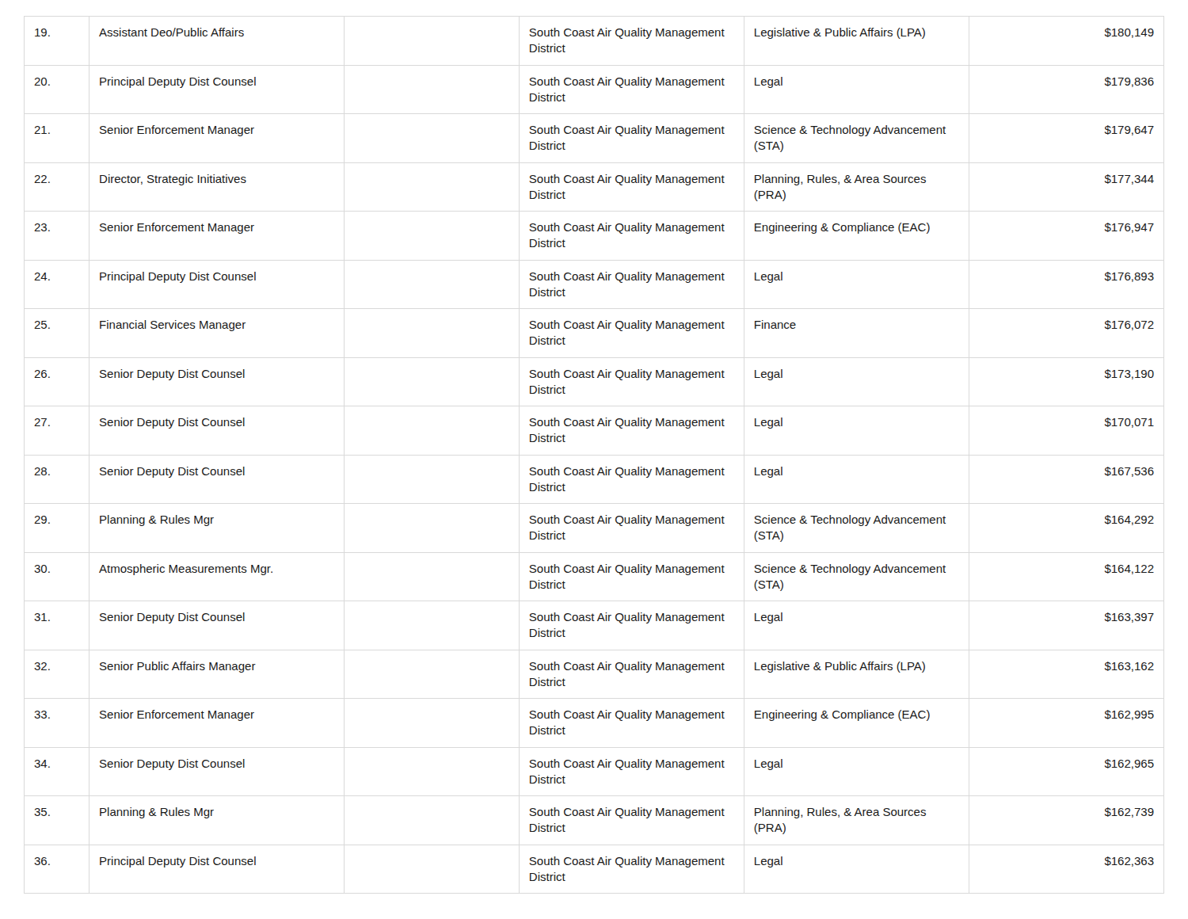| 19. | Assistant Deo/Public Affairs | | South Coast Air Quality Management District | Legislative & Public Affairs (LPA) | $180,149 |
| 20. | Principal Deputy Dist Counsel | | South Coast Air Quality Management District | Legal | $179,836 |
| 21. | Senior Enforcement Manager | | South Coast Air Quality Management District | Science & Technology Advancement (STA) | $179,647 |
| 22. | Director, Strategic Initiatives | | South Coast Air Quality Management District | Planning, Rules, & Area Sources (PRA) | $177,344 |
| 23. | Senior Enforcement Manager | | South Coast Air Quality Management District | Engineering & Compliance (EAC) | $176,947 |
| 24. | Principal Deputy Dist Counsel | | South Coast Air Quality Management District | Legal | $176,893 |
| 25. | Financial Services Manager | | South Coast Air Quality Management District | Finance | $176,072 |
| 26. | Senior Deputy Dist Counsel | | South Coast Air Quality Management District | Legal | $173,190 |
| 27. | Senior Deputy Dist Counsel | | South Coast Air Quality Management District | Legal | $170,071 |
| 28. | Senior Deputy Dist Counsel | | South Coast Air Quality Management District | Legal | $167,536 |
| 29. | Planning & Rules Mgr | | South Coast Air Quality Management District | Science & Technology Advancement (STA) | $164,292 |
| 30. | Atmospheric Measurements Mgr. | | South Coast Air Quality Management District | Science & Technology Advancement (STA) | $164,122 |
| 31. | Senior Deputy Dist Counsel | | South Coast Air Quality Management District | Legal | $163,397 |
| 32. | Senior Public Affairs Manager | | South Coast Air Quality Management District | Legislative & Public Affairs (LPA) | $163,162 |
| 33. | Senior Enforcement Manager | | South Coast Air Quality Management District | Engineering & Compliance (EAC) | $162,995 |
| 34. | Senior Deputy Dist Counsel | | South Coast Air Quality Management District | Legal | $162,965 |
| 35. | Planning & Rules Mgr | | South Coast Air Quality Management District | Planning, Rules, & Area Sources (PRA) | $162,739 |
| 36. | Principal Deputy Dist Counsel | | South Coast Air Quality Management District | Legal | $162,363 |